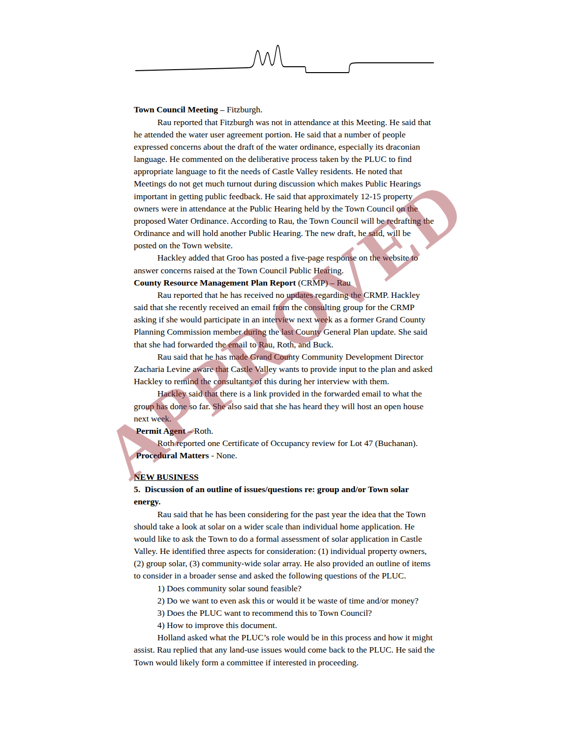APPROVED
Town Council Meeting – Fitzburgh.
Rau reported that Fitzburgh was not in attendance at this Meeting. He said that he attended the water user agreement portion. He said that a number of people expressed concerns about the draft of the water ordinance, especially its draconian language. He commented on the deliberative process taken by the PLUC to find appropriate language to fit the needs of Castle Valley residents. He noted that Meetings do not get much turnout during discussion which makes Public Hearings important in getting public feedback. He said that approximately 12-15 property owners were in attendance at the Public Hearing held by the Town Council on the proposed Water Ordinance. According to Rau, the Town Council will be redrafting the Ordinance and will hold another Public Hearing. The new draft, he said, will be posted on the Town website.
Hackley added that Groo has posted a five-page response on the website to answer concerns raised at the Town Council Public Hearing.
County Resource Management Plan Report (CRMP) – Rau
Rau reported that he has received no updates regarding the CRMP. Hackley said that she recently received an email from the consulting group for the CRMP asking if she would participate in an interview next week as a former Grand County Planning Commission member during the last County General Plan update. She said that she had forwarded the email to Rau, Roth, and Buck.
Rau said that he has made Grand County Community Development Director Zacharia Levine aware that Castle Valley wants to provide input to the plan and asked Hackley to remind the consultants of this during her interview with them.
Hackley said that there is a link provided in the forwarded email to what the group has done so far. She also said that she has heard they will host an open house next week.
Permit Agent – Roth.
Roth reported one Certificate of Occupancy review for Lot 47 (Buchanan).
Procedural Matters - None.
NEW BUSINESS
5. Discussion of an outline of issues/questions re: group and/or Town solar energy.
Rau said that he has been considering for the past year the idea that the Town should take a look at solar on a wider scale than individual home application. He would like to ask the Town to do a formal assessment of solar application in Castle Valley. He identified three aspects for consideration: (1) individual property owners, (2) group solar, (3) community-wide solar array. He also provided an outline of items to consider in a broader sense and asked the following questions of the PLUC.
1) Does community solar sound feasible?
2) Do we want to even ask this or would it be waste of time and/or money?
3) Does the PLUC want to recommend this to Town Council?
4) How to improve this document.
Holland asked what the PLUC’s role would be in this process and how it might assist. Rau replied that any land-use issues would come back to the PLUC. He said the Town would likely form a committee if interested in proceeding.